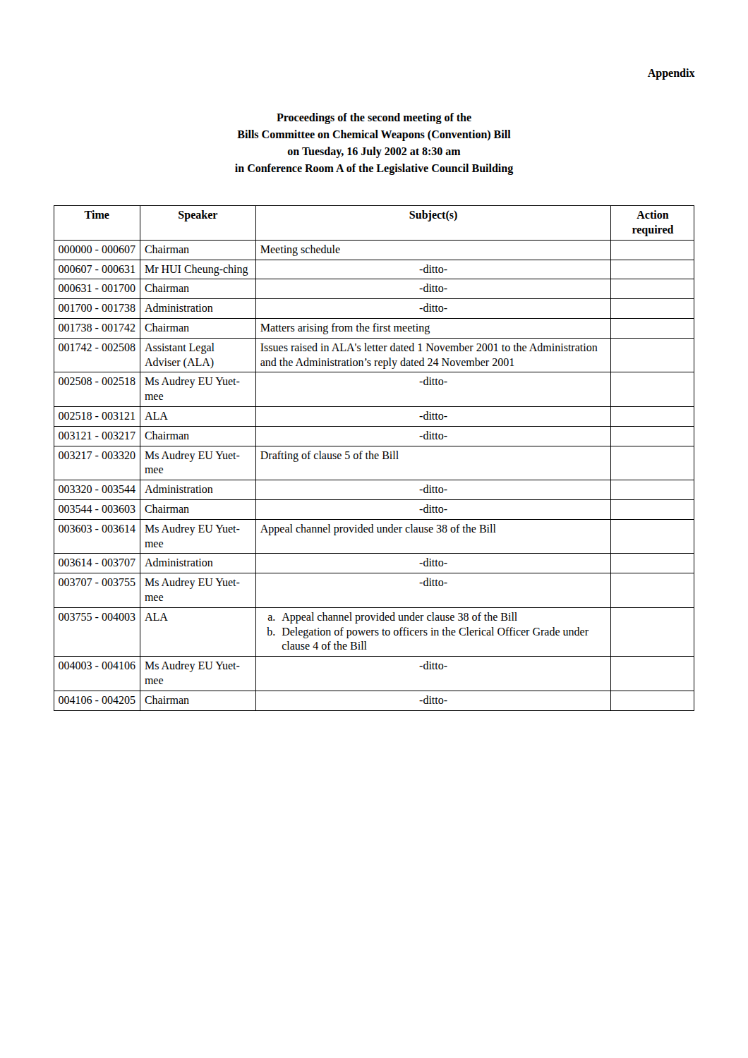Appendix
Proceedings of the second meeting of the
Bills Committee on Chemical Weapons (Convention) Bill
on Tuesday, 16 July 2002 at 8:30 am
in Conference Room A of the Legislative Council Building
| Time | Speaker | Subject(s) | Action required |
| --- | --- | --- | --- |
| 000000 - 000607 | Chairman | Meeting schedule | |
| 000607 - 000631 | Mr HUI Cheung-ching | -ditto- | |
| 000631 - 001700 | Chairman | -ditto- | |
| 001700 - 001738 | Administration | -ditto- | |
| 001738 - 001742 | Chairman | Matters arising from the first meeting | |
| 001742 - 002508 | Assistant Legal Adviser (ALA) | Issues raised in ALA's letter dated 1 November 2001 to the Administration and the Administration’s reply dated 24 November 2001 | |
| 002508 - 002518 | Ms Audrey EU Yuet-mee | -ditto- | |
| 002518 - 003121 | ALA | -ditto- | |
| 003121 - 003217 | Chairman | -ditto- | |
| 003217 - 003320 | Ms Audrey EU Yuet-mee | Drafting of clause 5 of the Bill | |
| 003320 - 003544 | Administration | -ditto- | |
| 003544 - 003603 | Chairman | -ditto- | |
| 003603 - 003614 | Ms Audrey EU Yuet-mee | Appeal channel provided under clause 38 of the Bill | |
| 003614 - 003707 | Administration | -ditto- | |
| 003707 - 003755 | Ms Audrey EU Yuet-mee | -ditto- | |
| 003755 - 004003 | ALA | Appeal channel provided under clause 38 of the Bill Delegation of powers to officers in the Clerical Officer Grade under clause 4 of the Bill | |
| 004003 - 004106 | Ms Audrey EU Yuet-mee | -ditto- | |
| 004106 - 004205 | Chairman | -ditto- | |